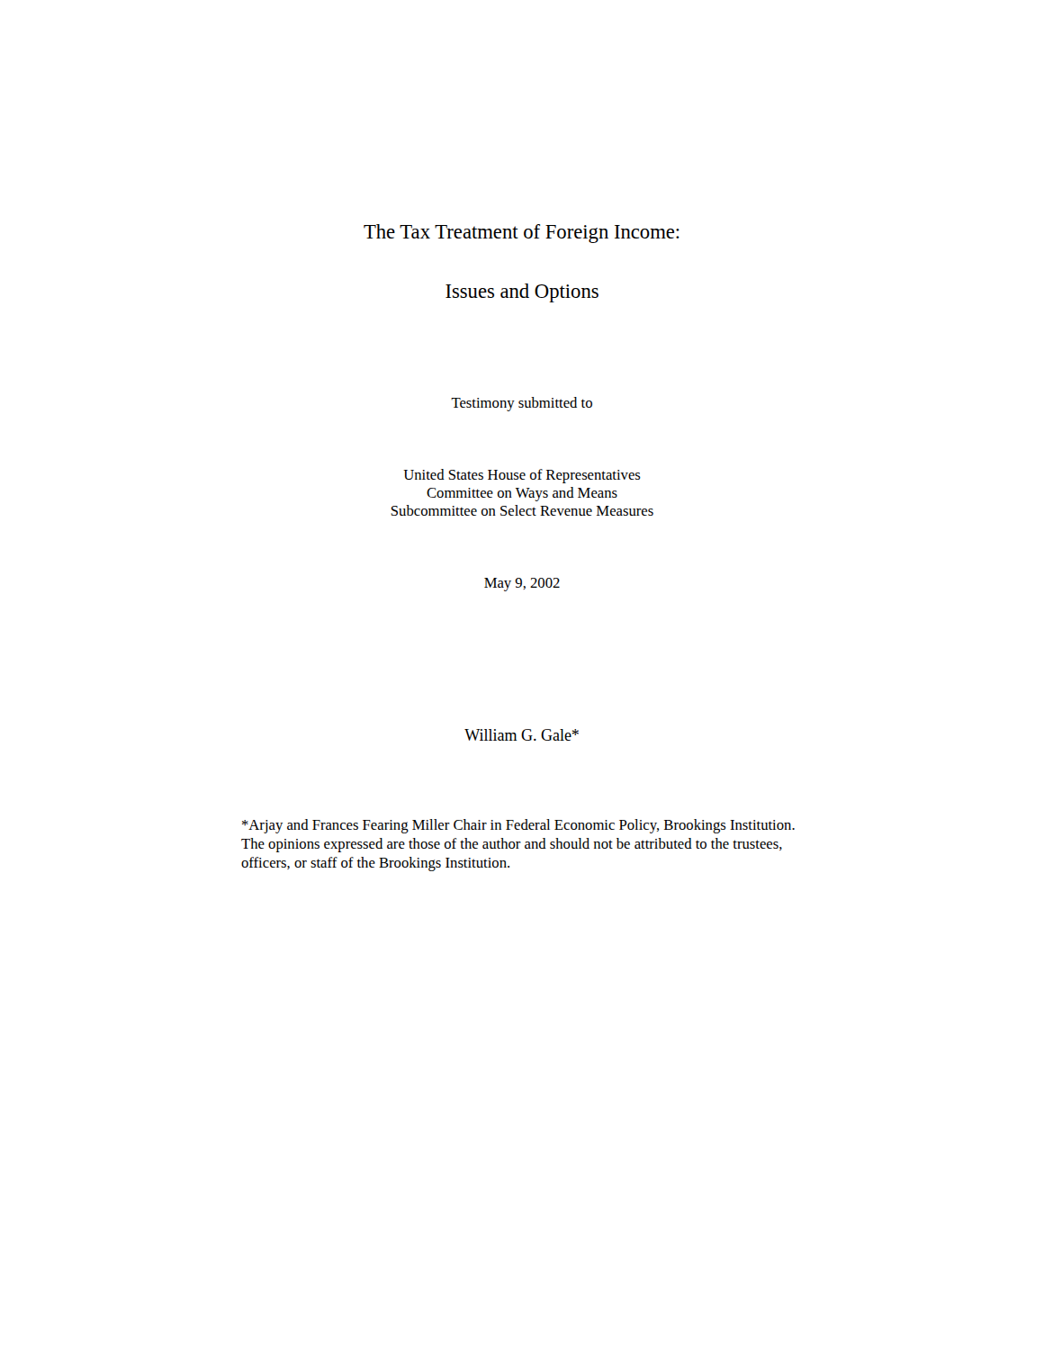The Tax Treatment of Foreign Income:
Issues and Options
Testimony submitted to
United States House of Representatives
Committee on Ways and Means
Subcommittee on Select Revenue Measures
May 9, 2002
William G. Gale*
*Arjay and Frances Fearing Miller Chair in Federal Economic Policy, Brookings Institution. The opinions expressed are those of the author and should not be attributed to the trustees, officers, or staff of the Brookings Institution.